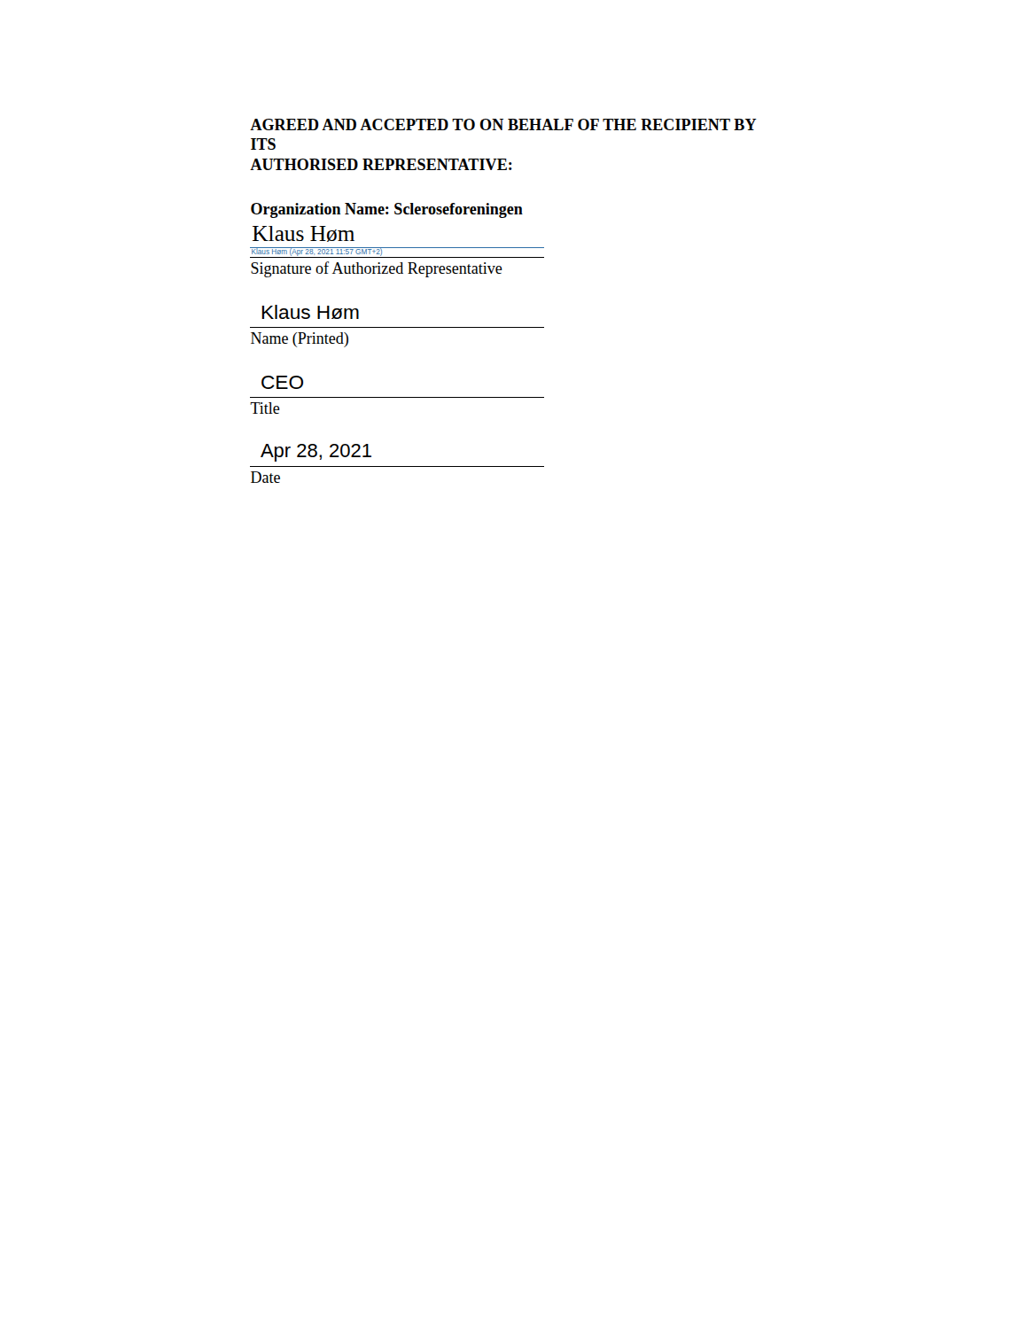AGREED AND ACCEPTED TO ON BEHALF OF THE RECIPIENT BY ITS
AUTHORISED REPRESENTATIVE:
Organization Name: Scleroseforeningen
Klaus Høm
Klaus Høm (Apr 28, 2021 11:57 GMT+2)
Signature of Authorized Representative
Klaus Høm
Name (Printed)
CEO
Title
Apr 28, 2021
Date